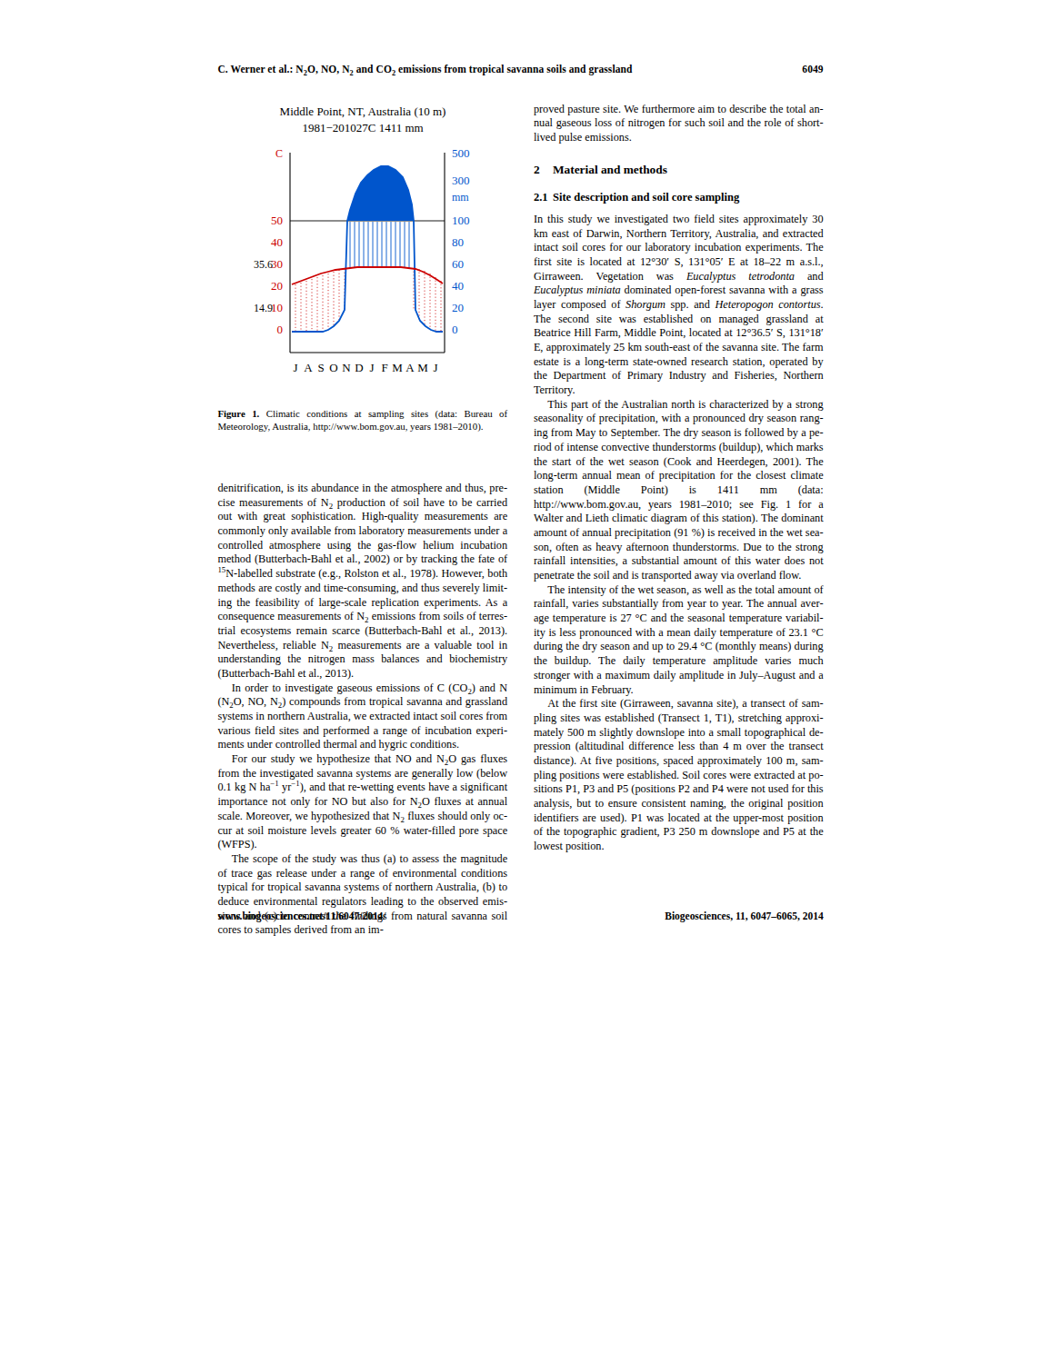C. Werner et al.: N2O, NO, N2 and CO2 emissions from tropical savanna soils and grassland 6049
Middle Point, NT, Australia (10 m) 1981−201027C 1411 mm C 50 40 30 20 10 0 35.6 14.9 500 300 mm 100 80 60 40 20 0 J A S O N D J F M A M J
Figure 1. Climatic conditions at sampling sites (data: Bureau of Meteorology, Australia, http://www.bom.gov.au, years 1981–2010).
denitrification, is its abundance in the atmosphere and thus, precise measurements of N2 production of soil have to be carried out with great sophistication. High-quality measurements are commonly only available from laboratory measurements under a controlled atmosphere using the gas-flow helium incubation method (Butterbach-Bahl et al., 2002) or by tracking the fate of 15N-labelled substrate (e.g., Rolston et al., 1978). However, both methods are costly and time-consuming, and thus severely limiting the feasibility of large-scale replication experiments. As a consequence measurements of N2 emissions from soils of terrestrial ecosystems remain scarce (Butterbach-Bahl et al., 2013). Nevertheless, reliable N2 measurements are a valuable tool in understanding the nitrogen mass balances and biochemistry (Butterbach-Bahl et al., 2013).
In order to investigate gaseous emissions of C (CO2) and N (N2O, NO, N2) compounds from tropical savanna and grassland systems in northern Australia, we extracted intact soil cores from various field sites and performed a range of incubation experiments under controlled thermal and hygric conditions.
For our study we hypothesize that NO and N2O gas fluxes from the investigated savanna systems are generally low (below 0.1 kg N ha−1 yr−1), and that re-wetting events have a significant importance not only for NO but also for N2O fluxes at annual scale. Moreover, we hypothesized that N2 fluxes should only occur at soil moisture levels greater 60 % water-filled pore space (WFPS).
The scope of the study was thus (a) to assess the magnitude of trace gas release under a range of environmental conditions typical for tropical savanna systems of northern Australia, (b) to deduce environmental regulators leading to the observed emissions and (c) to contrast the findings from natural savanna soil cores to samples derived from an im-
proved pasture site. We furthermore aim to describe the total annual gaseous loss of nitrogen for such soil and the role of short-lived pulse emissions.
2 Material and methods
2.1 Site description and soil core sampling
In this study we investigated two field sites approximately 30 km east of Darwin, Northern Territory, Australia, and extracted intact soil cores for our laboratory incubation experiments. The first site is located at 12°30′ S, 131°05′ E at 18–22 m a.s.l., Girraween. Vegetation was Eucalyptus tetrodonta and Eucalyptus miniata dominated open-forest savanna with a grass layer composed of Shorgum spp. and Heteropogon contortus. The second site was established on managed grassland at Beatrice Hill Farm, Middle Point, located at 12°36.5′ S, 131°18′ E, approximately 25 km south-east of the savanna site. The farm estate is a long-term state-owned research station, operated by the Department of Primary Industry and Fisheries, Northern Territory.
This part of the Australian north is characterized by a strong seasonality of precipitation, with a pronounced dry season ranging from May to September. The dry season is followed by a period of intense convective thunderstorms (buildup), which marks the start of the wet season (Cook and Heerdegen, 2001). The long-term annual mean of precipitation for the closest climate station (Middle Point) is 1411 mm (data: http://www.bom.gov.au, years 1981–2010; see Fig. 1 for a Walter and Lieth climatic diagram of this station). The dominant amount of annual precipitation (91 %) is received in the wet season, often as heavy afternoon thunderstorms. Due to the strong rainfall intensities, a substantial amount of this water does not penetrate the soil and is transported away via overland flow.
The intensity of the wet season, as well as the total amount of rainfall, varies substantially from year to year. The annual average temperature is 27 °C and the seasonal temperature variability is less pronounced with a mean daily temperature of 23.1 °C during the dry season and up to 29.4 °C (monthly means) during the buildup. The daily temperature amplitude varies much stronger with a maximum daily amplitude in July–August and a minimum in February.
At the first site (Girraween, savanna site), a transect of sampling sites was established (Transect 1, T1), stretching approximately 500 m slightly downslope into a small topographical depression (altitudinal difference less than 4 m over the transect distance). At five positions, spaced approximately 100 m, sampling positions were established. Soil cores were extracted at positions P1, P3 and P5 (positions P2 and P4 were not used for this analysis, but to ensure consistent naming, the original position identifiers are used). P1 was located at the upper-most position of the topographic gradient, P3 250 m downslope and P5 at the lowest position.
www.biogeosciences.net/11/6047/2014/ Biogeosciences, 11, 6047–6065, 2014